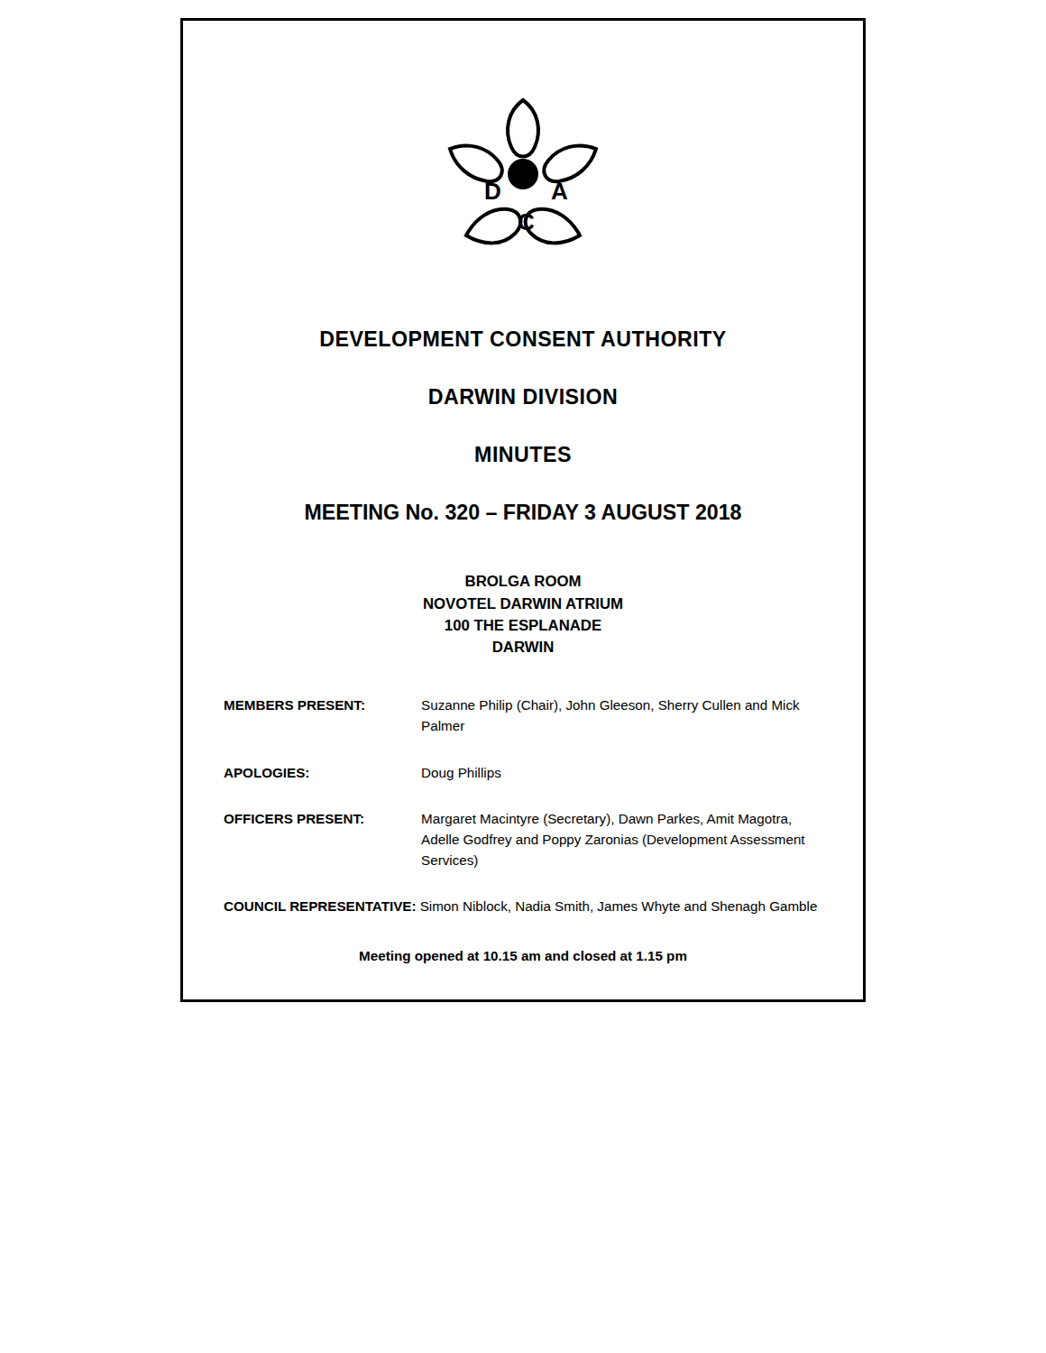D A C
DEVELOPMENT CONSENT AUTHORITY
DARWIN DIVISION
MINUTES
MEETING No. 320 – FRIDAY 3 AUGUST 2018
BROLGA ROOM
NOVOTEL DARWIN ATRIUM
100 THE ESPLANADE
DARWIN
MEMBERS PRESENT:
Suzanne Philip (Chair), John Gleeson, Sherry Cullen and Mick Palmer
APOLOGIES:
Doug Phillips
OFFICERS PRESENT:
Margaret Macintyre (Secretary), Dawn Parkes, Amit Magotra, Adelle Godfrey and Poppy Zaronias (Development Assessment Services)
COUNCIL REPRESENTATIVE: Simon Niblock, Nadia Smith, James Whyte and Shenagh Gamble
Meeting opened at 10.15 am and closed at 1.15 pm